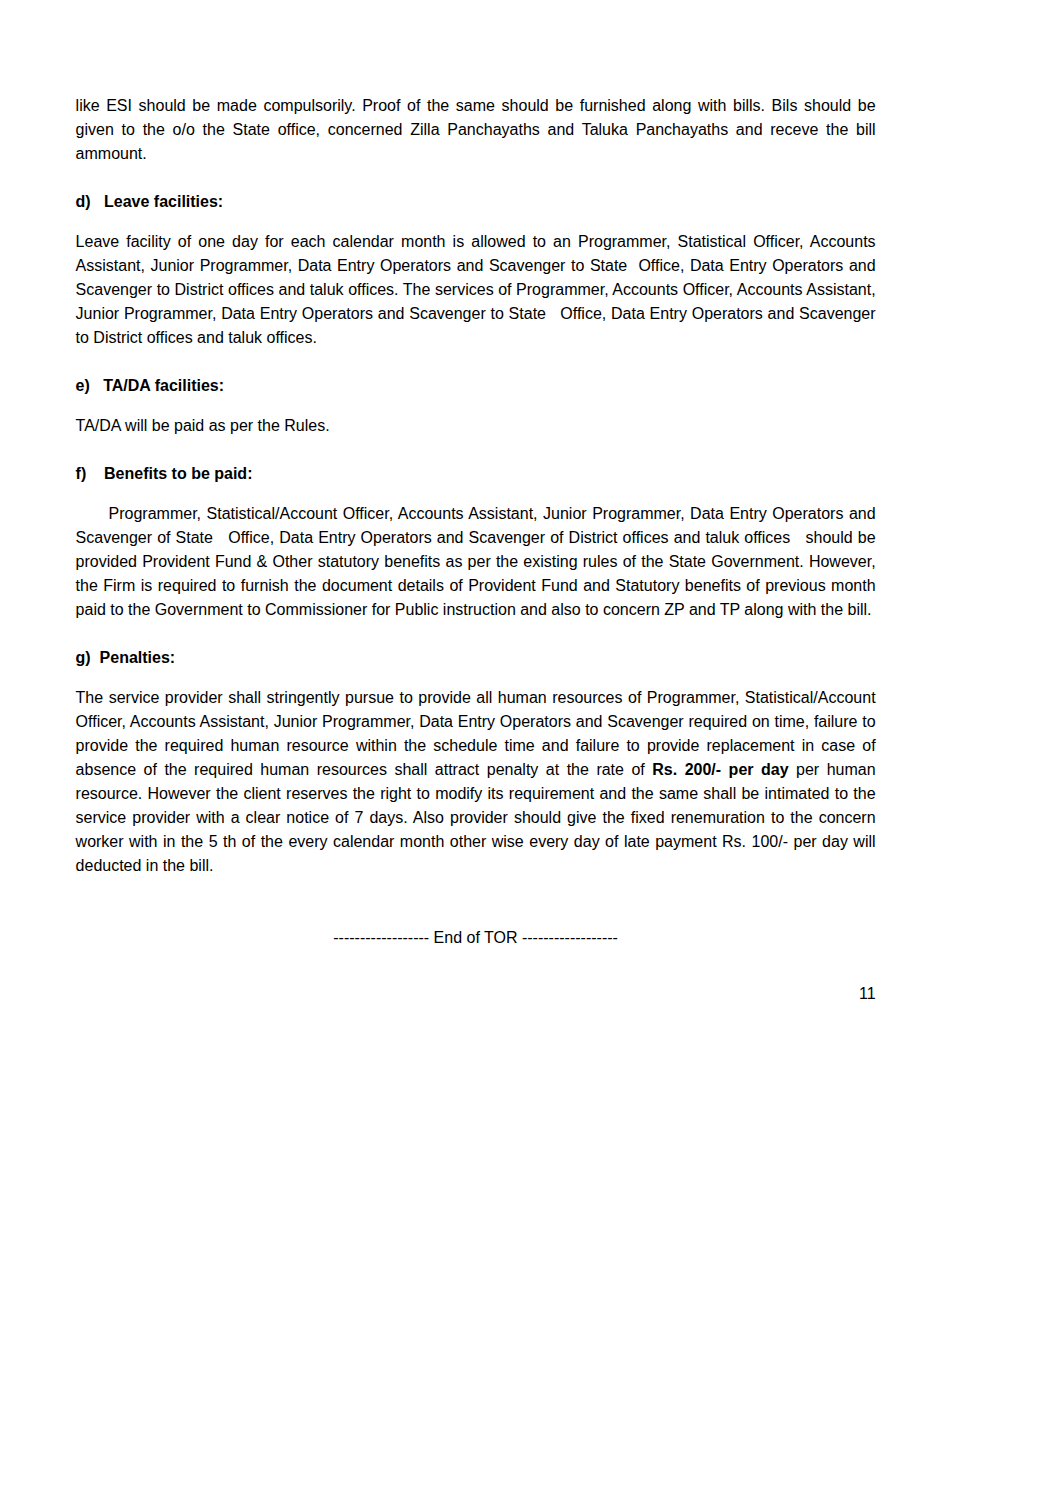like ESI should be made compulsorily. Proof of the same should be furnished along with bills. Bils should be given to the o/o the State office, concerned Zilla Panchayaths and Taluka Panchayaths and receve the bill ammount.
d) Leave facilities:
Leave facility of one day for each calendar month is allowed to an Programmer, Statistical Officer, Accounts Assistant, Junior Programmer, Data Entry Operators and Scavenger to State Office, Data Entry Operators and Scavenger to District offices and taluk offices. The services of Programmer, Accounts Officer, Accounts Assistant, Junior Programmer, Data Entry Operators and Scavenger to State Office, Data Entry Operators and Scavenger to District offices and taluk offices.
e) TA/DA facilities:
TA/DA will be paid as per the Rules.
f) Benefits to be paid:
Programmer, Statistical/Account Officer, Accounts Assistant, Junior Programmer, Data Entry Operators and Scavenger of State Office, Data Entry Operators and Scavenger of District offices and taluk offices should be provided Provident Fund & Other statutory benefits as per the existing rules of the State Government. However, the Firm is required to furnish the document details of Provident Fund and Statutory benefits of previous month paid to the Government to Commissioner for Public instruction and also to concern ZP and TP along with the bill.
g) Penalties:
The service provider shall stringently pursue to provide all human resources of Programmer, Statistical/Account Officer, Accounts Assistant, Junior Programmer, Data Entry Operators and Scavenger required on time, failure to provide the required human resource within the schedule time and failure to provide replacement in case of absence of the required human resources shall attract penalty at the rate of Rs. 200/- per day per human resource. However the client reserves the right to modify its requirement and the same shall be intimated to the service provider with a clear notice of 7 days. Also provider should give the fixed renemuration to the concern worker with in the 5 th of the every calendar month other wise every day of late payment Rs. 100/- per day will deducted in the bill.
------------------ End of TOR ------------------
11